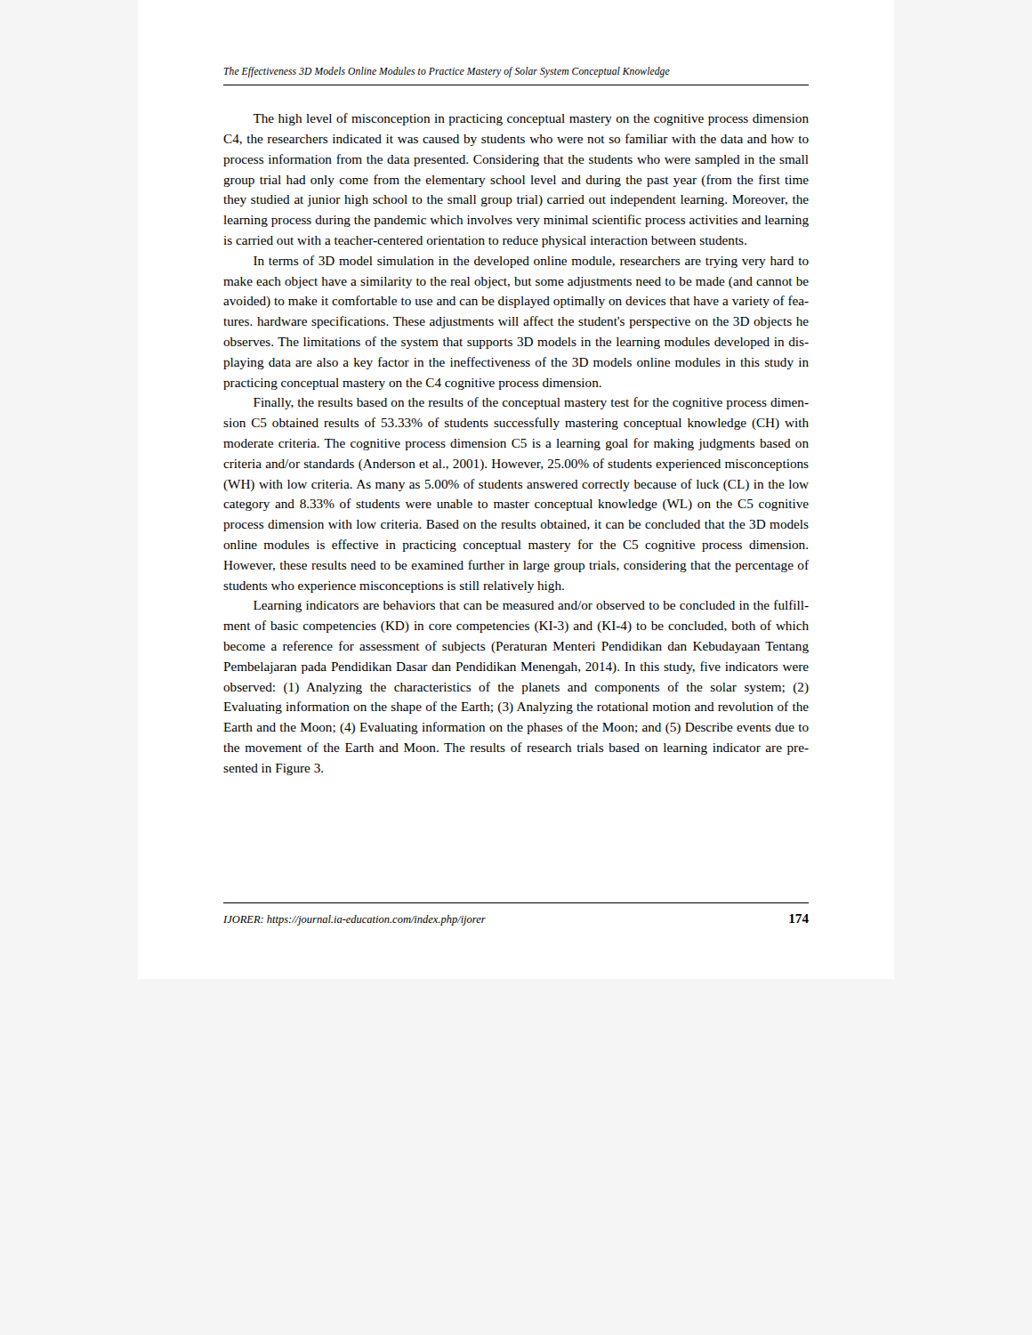The Effectiveness 3D Models Online Modules to Practice Mastery of Solar System Conceptual Knowledge
The high level of misconception in practicing conceptual mastery on the cognitive process dimension C4, the researchers indicated it was caused by students who were not so familiar with the data and how to process information from the data presented. Considering that the students who were sampled in the small group trial had only come from the elementary school level and during the past year (from the first time they studied at junior high school to the small group trial) carried out independent learning. Moreover, the learning process during the pandemic which involves very minimal scientific process activities and learning is carried out with a teacher-centered orientation to reduce physical interaction between students.
In terms of 3D model simulation in the developed online module, researchers are trying very hard to make each object have a similarity to the real object, but some adjustments need to be made (and cannot be avoided) to make it comfortable to use and can be displayed optimally on devices that have a variety of features. hardware specifications. These adjustments will affect the student's perspective on the 3D objects he observes. The limitations of the system that supports 3D models in the learning modules developed in displaying data are also a key factor in the ineffectiveness of the 3D models online modules in this study in practicing conceptual mastery on the C4 cognitive process dimension.
Finally, the results based on the results of the conceptual mastery test for the cognitive process dimension C5 obtained results of 53.33% of students successfully mastering conceptual knowledge (CH) with moderate criteria. The cognitive process dimension C5 is a learning goal for making judgments based on criteria and/or standards (Anderson et al., 2001). However, 25.00% of students experienced misconceptions (WH) with low criteria. As many as 5.00% of students answered correctly because of luck (CL) in the low category and 8.33% of students were unable to master conceptual knowledge (WL) on the C5 cognitive process dimension with low criteria. Based on the results obtained, it can be concluded that the 3D models online modules is effective in practicing conceptual mastery for the C5 cognitive process dimension. However, these results need to be examined further in large group trials, considering that the percentage of students who experience misconceptions is still relatively high.
Learning indicators are behaviors that can be measured and/or observed to be concluded in the fulfillment of basic competencies (KD) in core competencies (KI-3) and (KI-4) to be concluded, both of which become a reference for assessment of subjects (Peraturan Menteri Pendidikan dan Kebudayaan Tentang Pembelajaran pada Pendidikan Dasar dan Pendidikan Menengah, 2014). In this study, five indicators were observed: (1) Analyzing the characteristics of the planets and components of the solar system; (2) Evaluating information on the shape of the Earth; (3) Analyzing the rotational motion and revolution of the Earth and the Moon; (4) Evaluating information on the phases of the Moon; and (5) Describe events due to the movement of the Earth and Moon. The results of research trials based on learning indicator are presented in Figure 3.
IJORER: https://journal.ia-education.com/index.php/ijorer 174